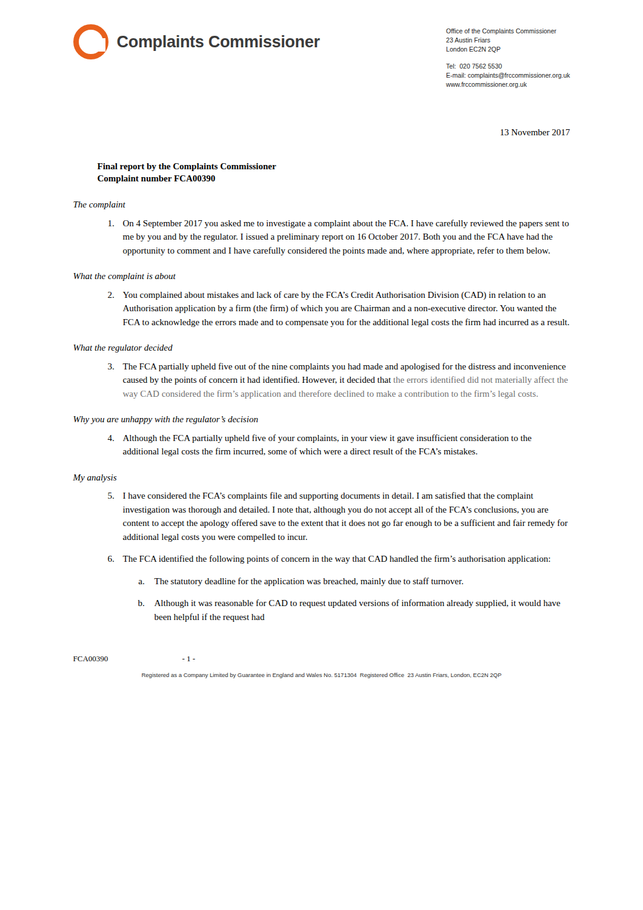Complaints Commissioner
Office of the Complaints Commissioner
23 Austin Friars
London EC2N 2QP
Tel: 020 7562 5530
E-mail: complaints@frccommissioner.org.uk
www.frccommissioner.org.uk
13 November 2017
Final report by the Complaints Commissioner
Complaint number FCA00390
The complaint
On 4 September 2017 you asked me to investigate a complaint about the FCA. I have carefully reviewed the papers sent to me by you and by the regulator. I issued a preliminary report on 16 October 2017. Both you and the FCA have had the opportunity to comment and I have carefully considered the points made and, where appropriate, refer to them below.
What the complaint is about
You complained about mistakes and lack of care by the FCA’s Credit Authorisation Division (CAD) in relation to an Authorisation application by a firm (the firm) of which you are Chairman and a non-executive director. You wanted the FCA to acknowledge the errors made and to compensate you for the additional legal costs the firm had incurred as a result.
What the regulator decided
The FCA partially upheld five out of the nine complaints you had made and apologised for the distress and inconvenience caused by the points of concern it had identified. However, it decided that the errors identified did not materially affect the way CAD considered the firm’s application and therefore declined to make a contribution to the firm’s legal costs.
Why you are unhappy with the regulator’s decision
Although the FCA partially upheld five of your complaints, in your view it gave insufficient consideration to the additional legal costs the firm incurred, some of which were a direct result of the FCA’s mistakes.
My analysis
I have considered the FCA’s complaints file and supporting documents in detail. I am satisfied that the complaint investigation was thorough and detailed. I note that, although you do not accept all of the FCA’s conclusions, you are content to accept the apology offered save to the extent that it does not go far enough to be a sufficient and fair remedy for additional legal costs you were compelled to incur.
The FCA identified the following points of concern in the way that CAD handled the firm’s authorisation application:
The statutory deadline for the application was breached, mainly due to staff turnover.
Although it was reasonable for CAD to request updated versions of information already supplied, it would have been helpful if the request had
FCA00390
- 1 -
Registered as a Company Limited by Guarantee in England and Wales No. 5171304 Registered Office 23 Austin Friars, London, EC2N 2QP